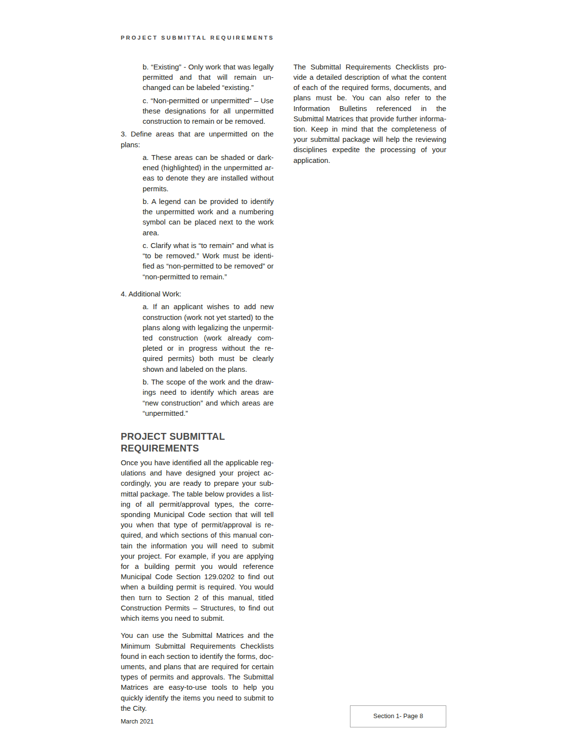Project Submittal Requirements
b. “Existing” - Only work that was legally permitted and that will remain unchanged can be labeled “existing.”
c. “Non-permitted or unpermitted” – Use these designations for all unpermitted construction to remain or be removed.
3. Define areas that are unpermitted on the plans:
a. These areas can be shaded or darkened (highlighted) in the unpermitted areas to denote they are installed without permits.
b. A legend can be provided to identify the unpermitted work and a numbering symbol can be placed next to the work area.
c. Clarify what is “to remain” and what is “to be removed.” Work must be identified as “non-permitted to be removed” or “non-permitted to remain.”
4. Additional Work:
a. If an applicant wishes to add new construction (work not yet started) to the plans along with legalizing the unpermitted construction (work already completed or in progress without the required permits) both must be clearly shown and labeled on the plans.
b. The scope of the work and the drawings need to identify which areas are “new construction” and which areas are “unpermitted.”
Project Submittal
Requirements
Once you have identified all the applicable regulations and have designed your project accordingly, you are ready to prepare your submittal package. The table below provides a listing of all permit/approval types, the corresponding Municipal Code section that will tell you when that type of permit/approval is required, and which sections of this manual contain the information you will need to submit your project. For example, if you are applying for a building permit you would reference Municipal Code Section 129.0202 to find out when a building permit is required. You would then turn to Section 2 of this manual, titled Construction Permits – Structures, to find out which items you need to submit.
You can use the Submittal Matrices and the Minimum Submittal Requirements Checklists found in each section to identify the forms, documents, and plans that are required for certain types of permits and approvals. The Submittal Matrices are easy-to-use tools to help you quickly identify the items you need to submit to the City.
The Submittal Requirements Checklists provide a detailed description of what the content of each of the required forms, documents, and plans must be. You can also refer to the Information Bulletins referenced in the Submittal Matrices that provide further information. Keep in mind that the completeness of your submittal package will help the reviewing disciplines expedite the processing of your application.
March 2021
Section 1- Page 8